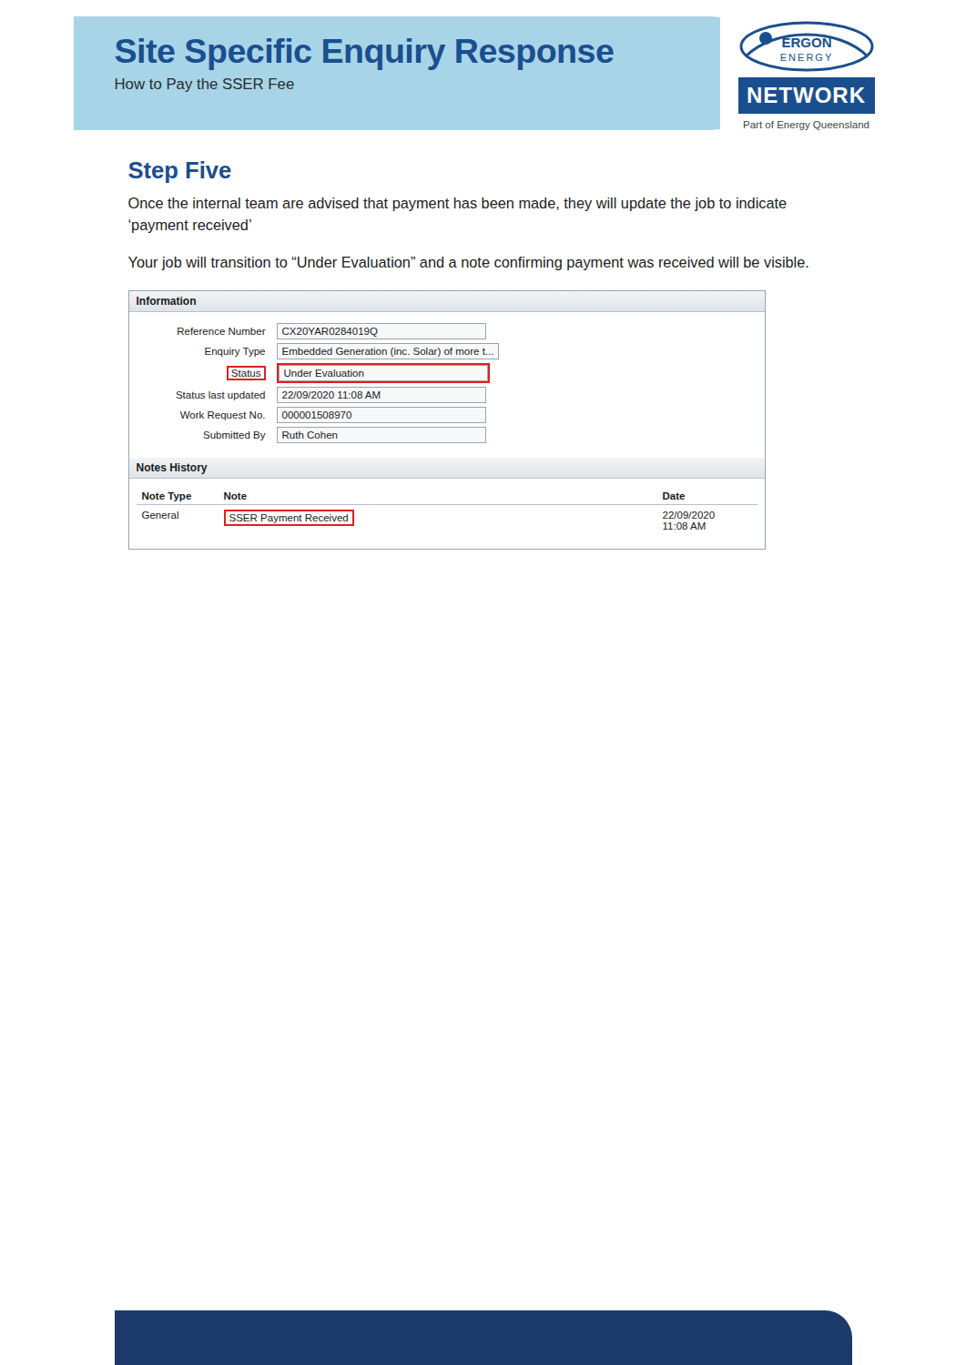Site Specific Enquiry Response
How to Pay the SSER Fee
Ergon Energy ERGON ENERGY
NETWORK
Part of Energy Queensland
Step Five
Once the internal team are advised that payment has been made, they will update the job to indicate ‘payment received’
Your job will transition to “Under Evaluation” and a note confirming payment was received will be visible.
Information
| Reference Number | CX20YAR0284019Q |
| Enquiry Type | Embedded Generation (inc. Solar) of more t... |
| Status | Under Evaluation |
| Status last updated | 22/09/2020 11:08 AM |
| Work Request No. | 000001508970 |
| Submitted By | Ruth Cohen |
Notes History
| Note Type | Note | Date |
| --- | --- | --- |
| General | SSER Payment Received | 22/09/2020 11:08 AM |